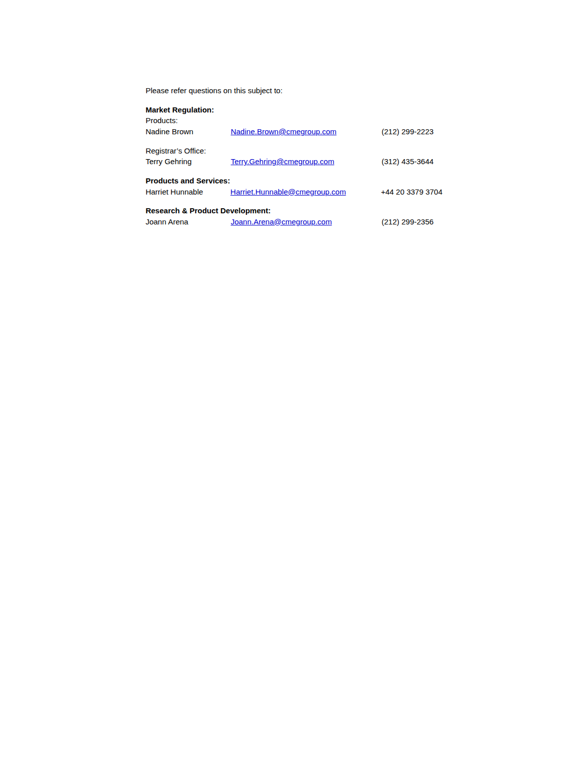Please refer questions on this subject to:
Market Regulation:
Products:
| Nadine Brown | Nadine.Brown@cmegroup.com | (212) 299-2223 |
Registrar’s Office:
| Terry Gehring | Terry.Gehring@cmegroup.com | (312) 435-3644 |
Products and Services:
| Harriet Hunnable | Harriet.Hunnable@cmegroup.com | +44 20 3379 3704 |
Research & Product Development:
| Joann Arena | Joann.Arena@cmegroup.com | (212) 299-2356 |